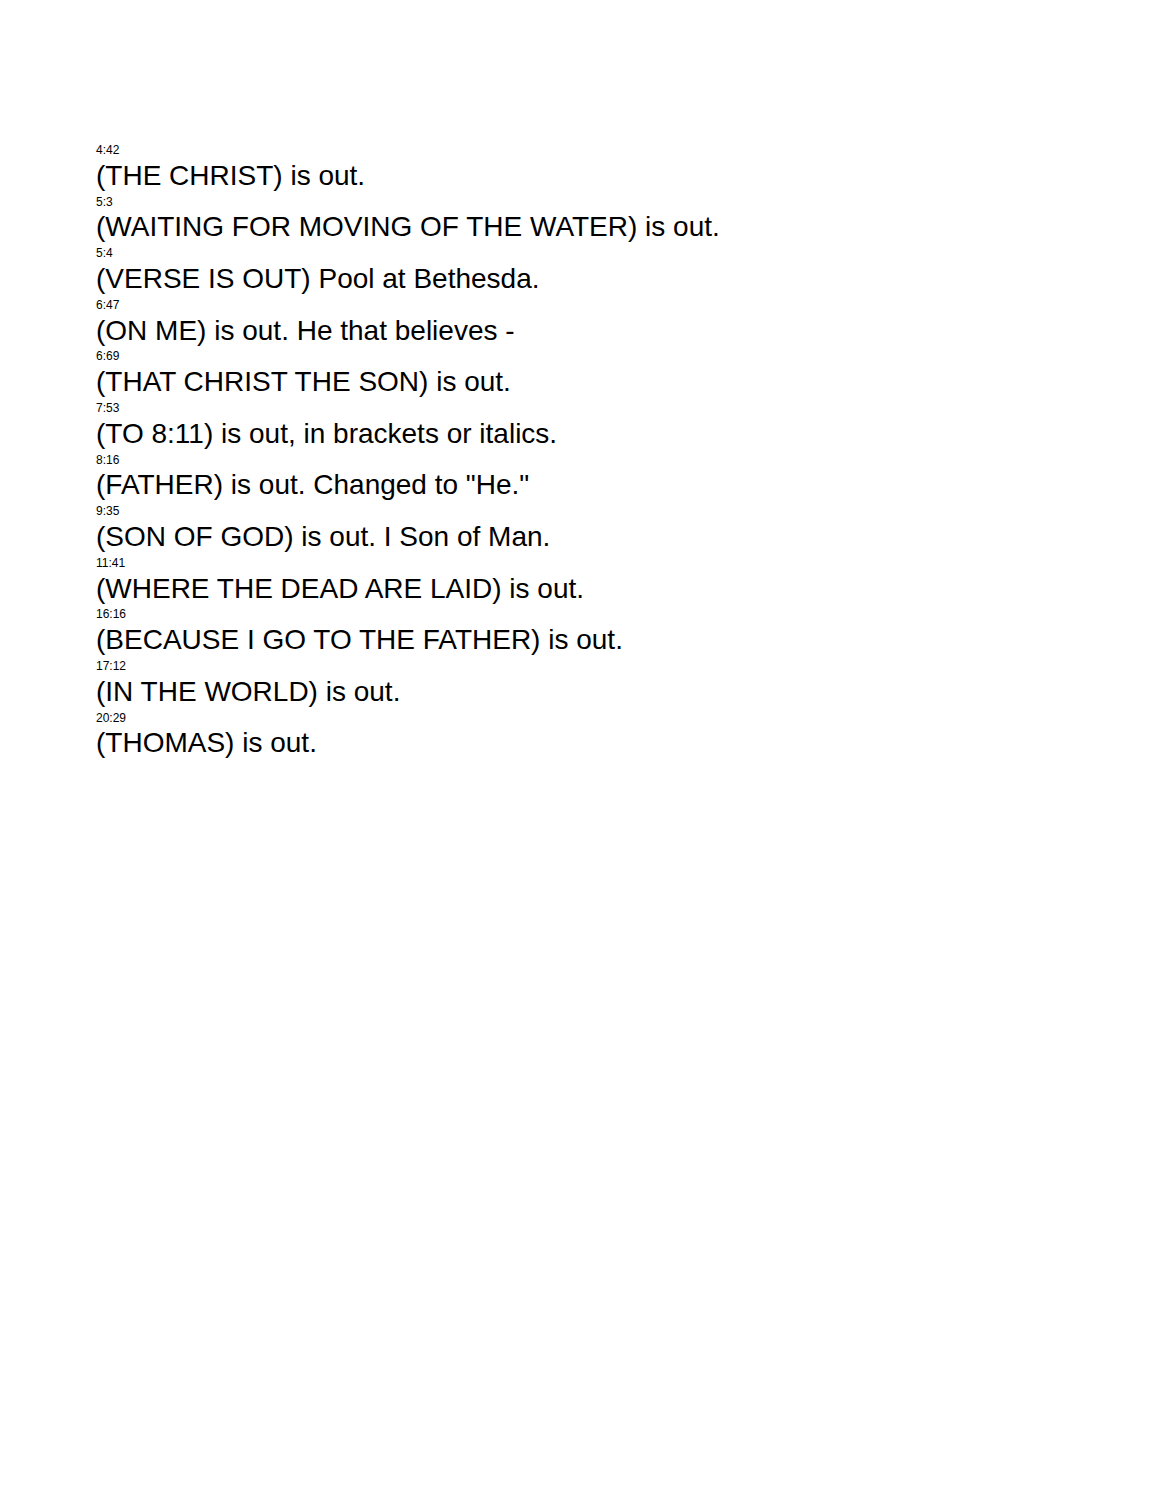4:42
(THE CHRIST) is out.
5:3
(WAITING FOR MOVING OF THE WATER) is out.
5:4
(VERSE IS OUT) Pool at Bethesda.
6:47
(ON ME) is out. He that believes -
6:69
(THAT CHRIST THE SON) is out.
7:53
(TO 8:11) is out, in brackets or italics.
8:16
(FATHER) is out. Changed to "He."
9:35
(SON OF GOD) is out. I Son of Man.
11:41
(WHERE THE DEAD ARE LAID) is out.
16:16
(BECAUSE I GO TO THE FATHER) is out.
17:12
(IN THE WORLD) is out.
20:29
(THOMAS) is out.